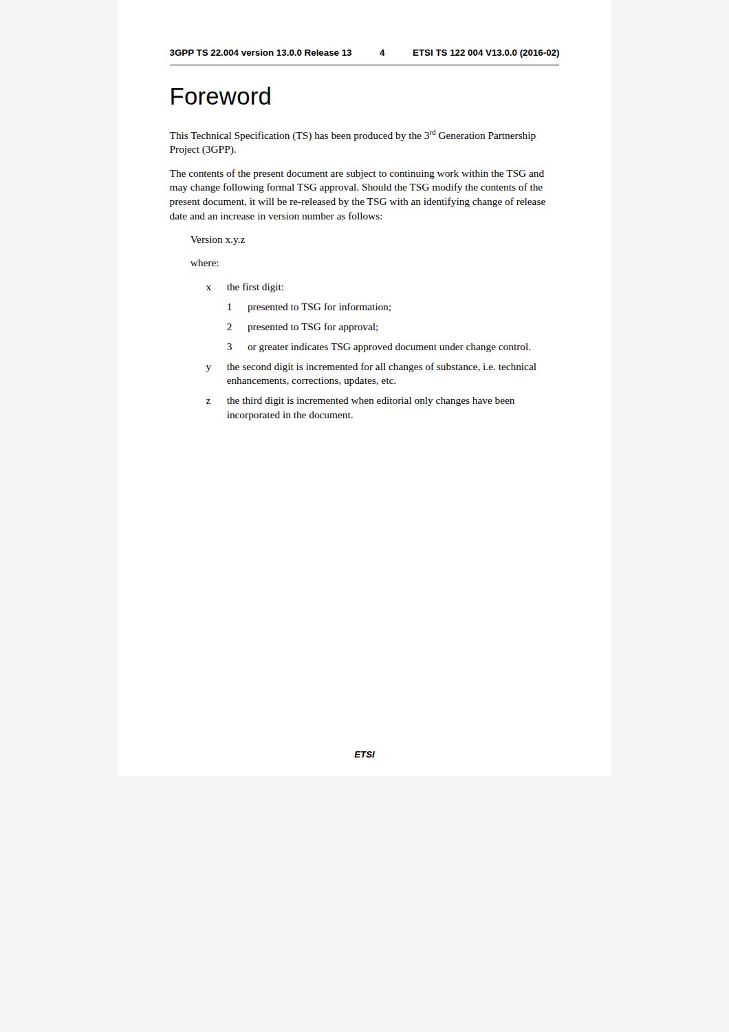3GPP TS 22.004 version 13.0.0 Release 13
4
ETSI TS 122 004 V13.0.0 (2016-02)
Foreword
This Technical Specification (TS) has been produced by the 3rd Generation Partnership Project (3GPP).
The contents of the present document are subject to continuing work within the TSG and may change following formal TSG approval. Should the TSG modify the contents of the present document, it will be re-released by the TSG with an identifying change of release date and an increase in version number as follows:
Version x.y.z
where:
x
the first digit:
1
presented to TSG for information;
2
presented to TSG for approval;
3
or greater indicates TSG approved document under change control.
y
the second digit is incremented for all changes of substance, i.e. technical enhancements, corrections, updates, etc.
z
the third digit is incremented when editorial only changes have been incorporated in the document.
ETSI